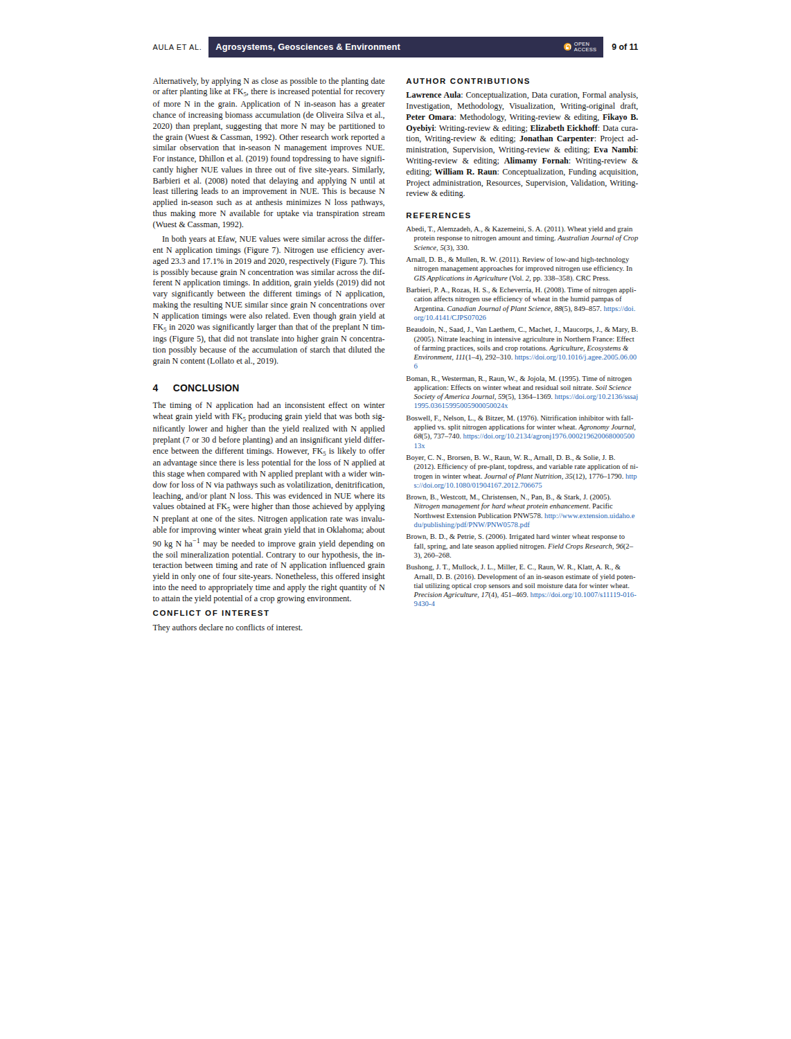AULA ET AL.
Agrosystems, Geosciences & Environment OPEN ACCESS
9 of 11
Alternatively, by applying N as close as possible to the planting date or after planting like at FK5, there is increased potential for recovery of more N in the grain. Application of N in-season has a greater chance of increasing biomass accumulation (de Oliveira Silva et al., 2020) than preplant, suggesting that more N may be partitioned to the grain (Wuest & Cassman, 1992). Other research work reported a similar observation that in-season N management improves NUE. For instance, Dhillon et al. (2019) found topdressing to have significantly higher NUE values in three out of five site-years. Similarly, Barbieri et al. (2008) noted that delaying and applying N until at least tillering leads to an improvement in NUE. This is because N applied in-season such as at anthesis minimizes N loss pathways, thus making more N available for uptake via transpiration stream (Wuest & Cassman, 1992).
In both years at Efaw, NUE values were similar across the different N application timings (Figure 7). Nitrogen use efficiency averaged 23.3 and 17.1% in 2019 and 2020, respectively (Figure 7). This is possibly because grain N concentration was similar across the different N application timings. In addition, grain yields (2019) did not vary significantly between the different timings of N application, making the resulting NUE similar since grain N concentrations over N application timings were also related. Even though grain yield at FK5 in 2020 was significantly larger than that of the preplant N timings (Figure 5), that did not translate into higher grain N concentration possibly because of the accumulation of starch that diluted the grain N content (Lollato et al., 2019).
4 CONCLUSION
The timing of N application had an inconsistent effect on winter wheat grain yield with FK5 producing grain yield that was both significantly lower and higher than the yield realized with N applied preplant (7 or 30 d before planting) and an insignificant yield difference between the different timings. However, FK5 is likely to offer an advantage since there is less potential for the loss of N applied at this stage when compared with N applied preplant with a wider window for loss of N via pathways such as volatilization, denitrification, leaching, and/or plant N loss. This was evidenced in NUE where its values obtained at FK5 were higher than those achieved by applying N preplant at one of the sites. Nitrogen application rate was invaluable for improving winter wheat grain yield that in Oklahoma; about 90 kg N ha−1 may be needed to improve grain yield depending on the soil mineralization potential. Contrary to our hypothesis, the interaction between timing and rate of N application influenced grain yield in only one of four site-years. Nonetheless, this offered insight into the need to appropriately time and apply the right quantity of N to attain the yield potential of a crop growing environment.
CONFLICT OF INTEREST
They authors declare no conflicts of interest.
AUTHOR CONTRIBUTIONS
Lawrence Aula: Conceptualization, Data curation, Formal analysis, Investigation, Methodology, Visualization, Writing-original draft, Peter Omara: Methodology, Writing-review & editing, Fikayo B. Oyebiyi: Writing-review & editing; Elizabeth Eickhoff: Data curation, Writing-review & editing; Jonathan Carpenter: Project administration, Supervision, Writing-review & editing; Eva Nambi: Writing-review & editing; Alimamy Fornah: Writing-review & editing; William R. Raun: Conceptualization, Funding acquisition, Project administration, Resources, Supervision, Validation, Writing-review & editing.
REFERENCES
Abedi, T., Alemzadeh, A., & Kazemeini, S. A. (2011). Wheat yield and grain protein response to nitrogen amount and timing. Australian Journal of Crop Science, 5(3), 330.
Arnall, D. B., & Mullen, R. W. (2011). Review of low-and high-technology nitrogen management approaches for improved nitrogen use efficiency. In GIS Applications in Agriculture (Vol. 2, pp. 338–358). CRC Press.
Barbieri, P. A., Rozas, H. S., & Echeverría, H. (2008). Time of nitrogen application affects nitrogen use efficiency of wheat in the humid pampas of Argentina. Canadian Journal of Plant Science, 88(5), 849–857. https://doi.org/10.4141/CJPS07026
Beaudoin, N., Saad, J., Van Laethem, C., Machet, J., Maucorps, J., & Mary, B. (2005). Nitrate leaching in intensive agriculture in Northern France: Effect of farming practices, soils and crop rotations. Agriculture, Ecosystems & Environment, 111(1–4), 292–310. https://doi.org/10.1016/j.agee.2005.06.006
Boman, R., Westerman, R., Raun, W., & Jojola, M. (1995). Time of nitrogen application: Effects on winter wheat and residual soil nitrate. Soil Science Society of America Journal, 59(5), 1364–1369. https://doi.org/10.2136/sssaj1995.03615995005900050024x
Boswell, F., Nelson, L., & Bitzer, M. (1976). Nitrification inhibitor with fall-applied vs. split nitrogen applications for winter wheat. Agronomy Journal, 68(5), 737–740. https://doi.org/10.2134/agronj1976.00021962006800050013x
Boyer, C. N., Brorsen, B. W., Raun, W. R., Arnall, D. B., & Solie, J. B. (2012). Efficiency of pre-plant, topdress, and variable rate application of nitrogen in winter wheat. Journal of Plant Nutrition, 35(12), 1776–1790. https://doi.org/10.1080/01904167.2012.706675
Brown, B., Westcott, M., Christensen, N., Pan, B., & Stark, J. (2005). Nitrogen management for hard wheat protein enhancement. Pacific Northwest Extension Publication PNW578. http://www.extension.uidaho.edu/publishing/pdf/PNW/PNW0578.pdf
Brown, B. D., & Petrie, S. (2006). Irrigated hard winter wheat response to fall, spring, and late season applied nitrogen. Field Crops Research, 96(2–3), 260–268.
Bushong, J. T., Mullock, J. L., Miller, E. C., Raun, W. R., Klatt, A. R., & Arnall, D. B. (2016). Development of an in-season estimate of yield potential utilizing optical crop sensors and soil moisture data for winter wheat. Precision Agriculture, 17(4), 451–469. https://doi.org/10.1007/s11119-016-9430-4